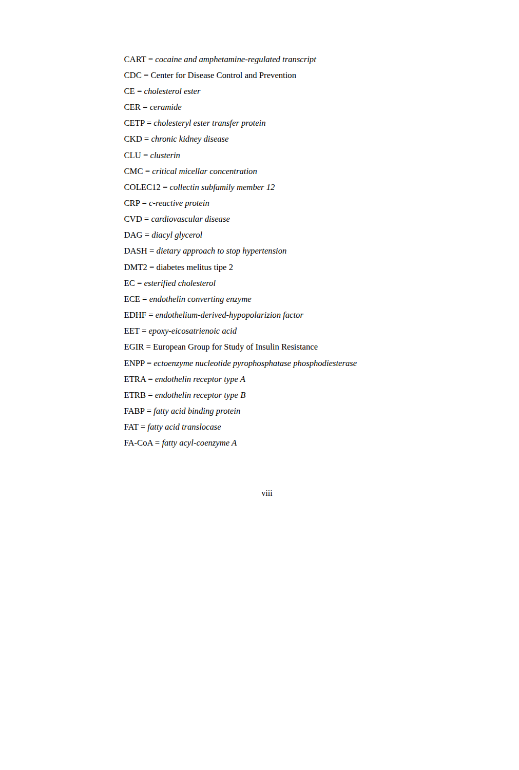CART = cocaine and amphetamine-regulated transcript
CDC = Center for Disease Control and Prevention
CE = cholesterol ester
CER = ceramide
CETP = cholesteryl ester transfer protein
CKD = chronic kidney disease
CLU = clusterin
CMC = critical micellar concentration
COLEC12 = collectin subfamily member 12
CRP = c-reactive protein
CVD = cardiovascular disease
DAG = diacyl glycerol
DASH = dietary approach to stop hypertension
DMT2 = diabetes melitus tipe 2
EC = esterified cholesterol
ECE = endothelin converting enzyme
EDHF = endothelium-derived-hypopolarizion factor
EET = epoxy-eicosatrienoic acid
EGIR = European Group for Study of Insulin Resistance
ENPP = ectoenzyme nucleotide pyrophosphatase phosphodiesterase
ETRA = endothelin receptor type A
ETRB = endothelin receptor type B
FABP = fatty acid binding protein
FAT = fatty acid translocase
FA-CoA = fatty acyl-coenzyme A
viii